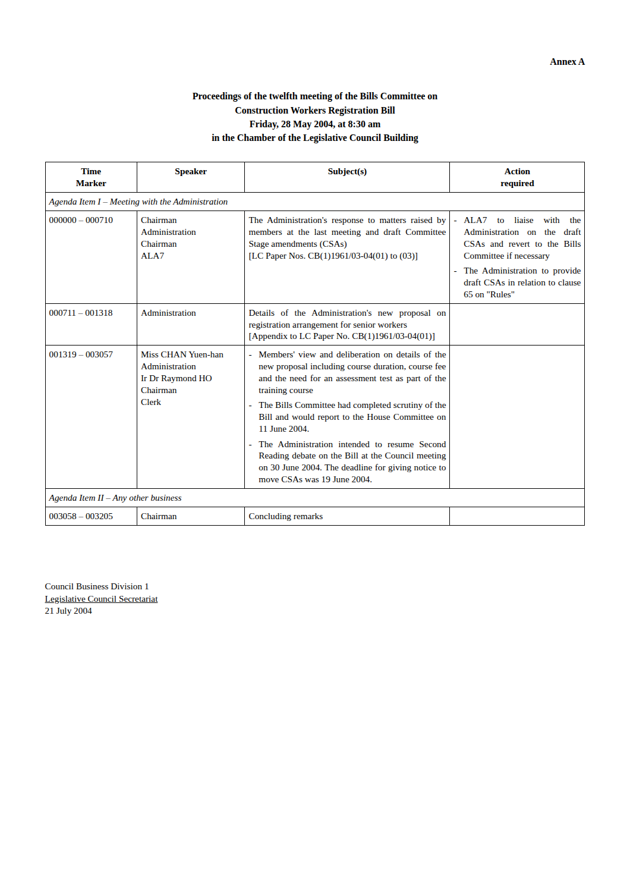Annex A
Proceedings of the twelfth meeting of the Bills Committee on
Construction Workers Registration Bill
Friday, 28 May 2004, at 8:30 am
in the Chamber of the Legislative Council Building
| Time Marker | Speaker | Subject(s) | Action required |
| --- | --- | --- | --- |
| Agenda Item I – Meeting with the Administration |
| 000000 – 000710 | Chairman Administration Chairman ALA7 | The Administration's response to matters raised by members at the last meeting and draft Committee Stage amendments (CSAs) [LC Paper Nos. CB(1)1961/03-04(01) to (03)] | ALA7 to liaise with the Administration on the draft CSAs and revert to the Bills Committee if necessary The Administration to provide draft CSAs in relation to clause 65 on "Rules" |
| 000711 – 001318 | Administration | Details of the Administration's new proposal on registration arrangement for senior workers [Appendix to LC Paper No. CB(1)1961/03-04(01)] | |
| 001319 – 003057 | Miss CHAN Yuen-han Administration Ir Dr Raymond HO Chairman Clerk | Members' view and deliberation on details of the new proposal including course duration, course fee and the need for an assessment test as part of the training course The Bills Committee had completed scrutiny of the Bill and would report to the House Committee on 11 June 2004. The Administration intended to resume Second Reading debate on the Bill at the Council meeting on 30 June 2004. The deadline for giving notice to move CSAs was 19 June 2004. | |
| Agenda Item II – Any other business |
| 003058 – 003205 | Chairman | Concluding remarks | |
Council Business Division 1
Legislative Council Secretariat
21 July 2004